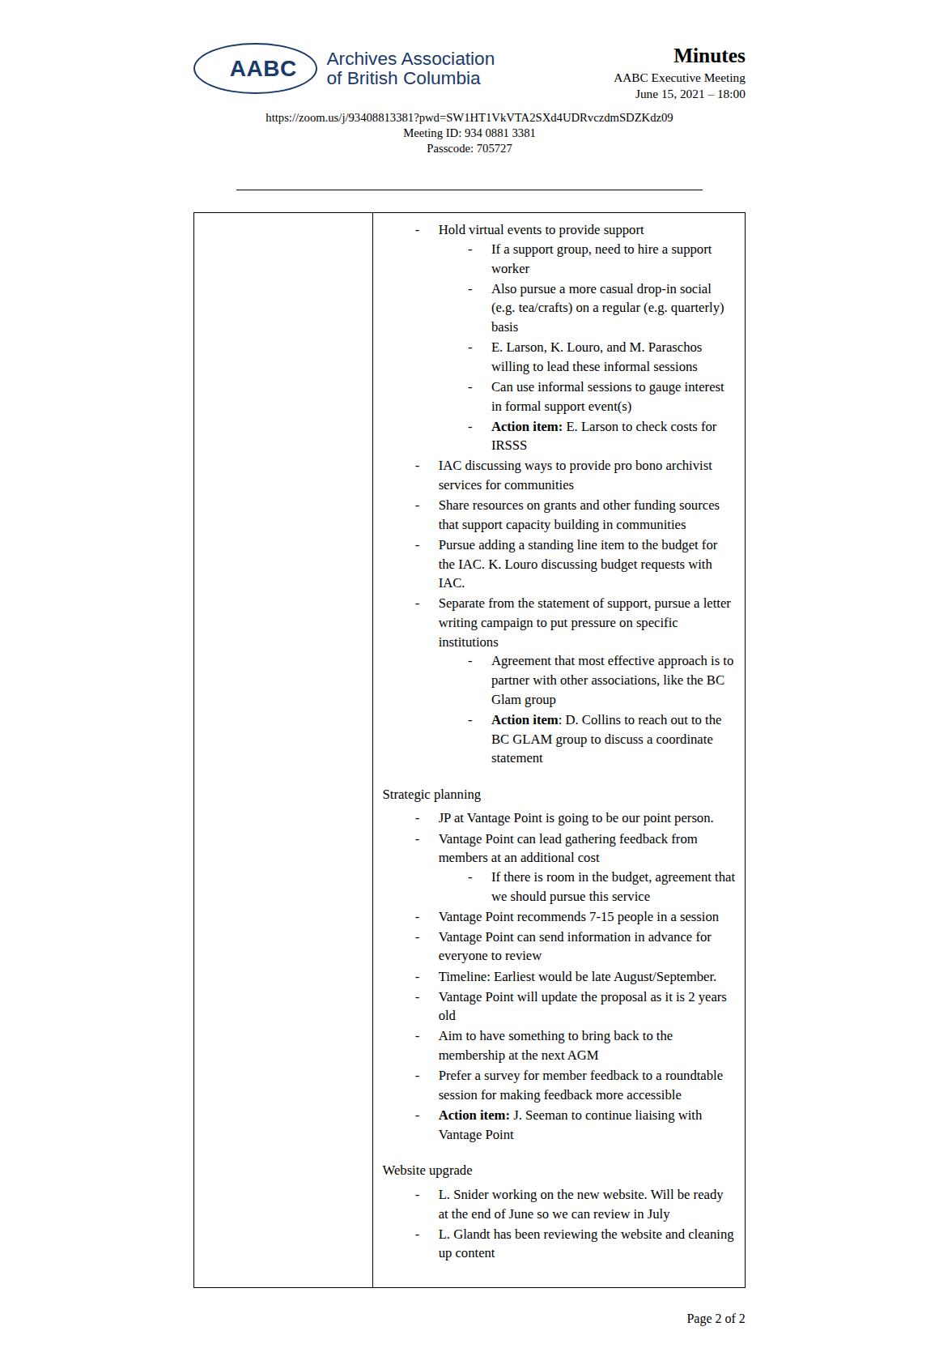AABC
Archives Association
of British Columbia
Minutes
AABC Executive Meeting
June 15, 2021 – 18:00
https://zoom.us/j/93408813381?pwd=SW1HT1VkVTA2SXd4UDRvczdmSDZKdz09
Meeting ID: 934 0881 3381
Passcode: 705727
| | Hold virtual events to provide support If a support group, need to hire a support worker Also pursue a more casual drop-in social (e.g. tea/crafts) on a regular (e.g. quarterly) basis E. Larson, K. Louro, and M. Paraschos willing to lead these informal sessions Can use informal sessions to gauge interest in formal support event(s) Action item: E. Larson to check costs for IRSSS IAC discussing ways to provide pro bono archivist services for communities Share resources on grants and other funding sources that support capacity building in communities Pursue adding a standing line item to the budget for the IAC. K. Louro discussing budget requests with IAC. Separate from the statement of support, pursue a letter writing campaign to put pressure on specific institutions Agreement that most effective approach is to partner with other associations, like the BC Glam group Action item : D. Collins to reach out to the BC GLAM group to discuss a coordinate statement Strategic planning JP at Vantage Point is going to be our point person. Vantage Point can lead gathering feedback from members at an additional cost If there is room in the budget, agreement that we should pursue this service Vantage Point recommends 7-15 people in a session Vantage Point can send information in advance for everyone to review Timeline: Earliest would be late August/September. Vantage Point will update the proposal as it is 2 years old Aim to have something to bring back to the membership at the next AGM Prefer a survey for member feedback to a roundtable session for making feedback more accessible Action item: J. Seeman to continue liaising with Vantage Point Website upgrade L. Snider working on the new website. Will be ready at the end of June so we can review in July L. Glandt has been reviewing the website and cleaning up content |
Page 2 of 2